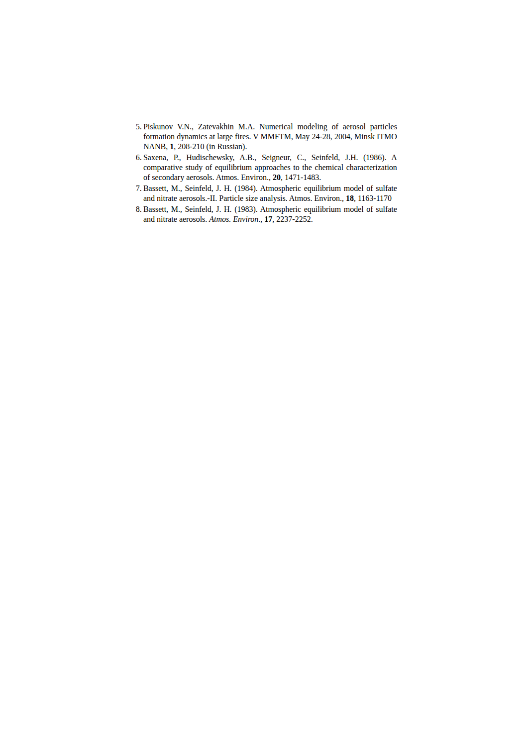5. Piskunov V.N., Zatevakhin M.A. Numerical modeling of aerosol particles formation dynamics at large fires. V MMFTM, May 24-28, 2004, Minsk ITMO NANB, 1, 208-210 (in Russian).
6. Saxena, P., Hudischewsky, A.B., Seigneur, C., Seinfeld, J.H. (1986). A comparative study of equilibrium approaches to the chemical characterization of secondary aerosols. Atmos. Environ., 20, 1471-1483.
7. Bassett, M., Seinfeld, J. H. (1984). Atmospheric equilibrium model of sulfate and nitrate aerosols.-II. Particle size analysis. Atmos. Environ., 18, 1163-1170
8. Bassett, M., Seinfeld, J. H. (1983). Atmospheric equilibrium model of sulfate and nitrate aerosols. Atmos. Environ., 17, 2237-2252.